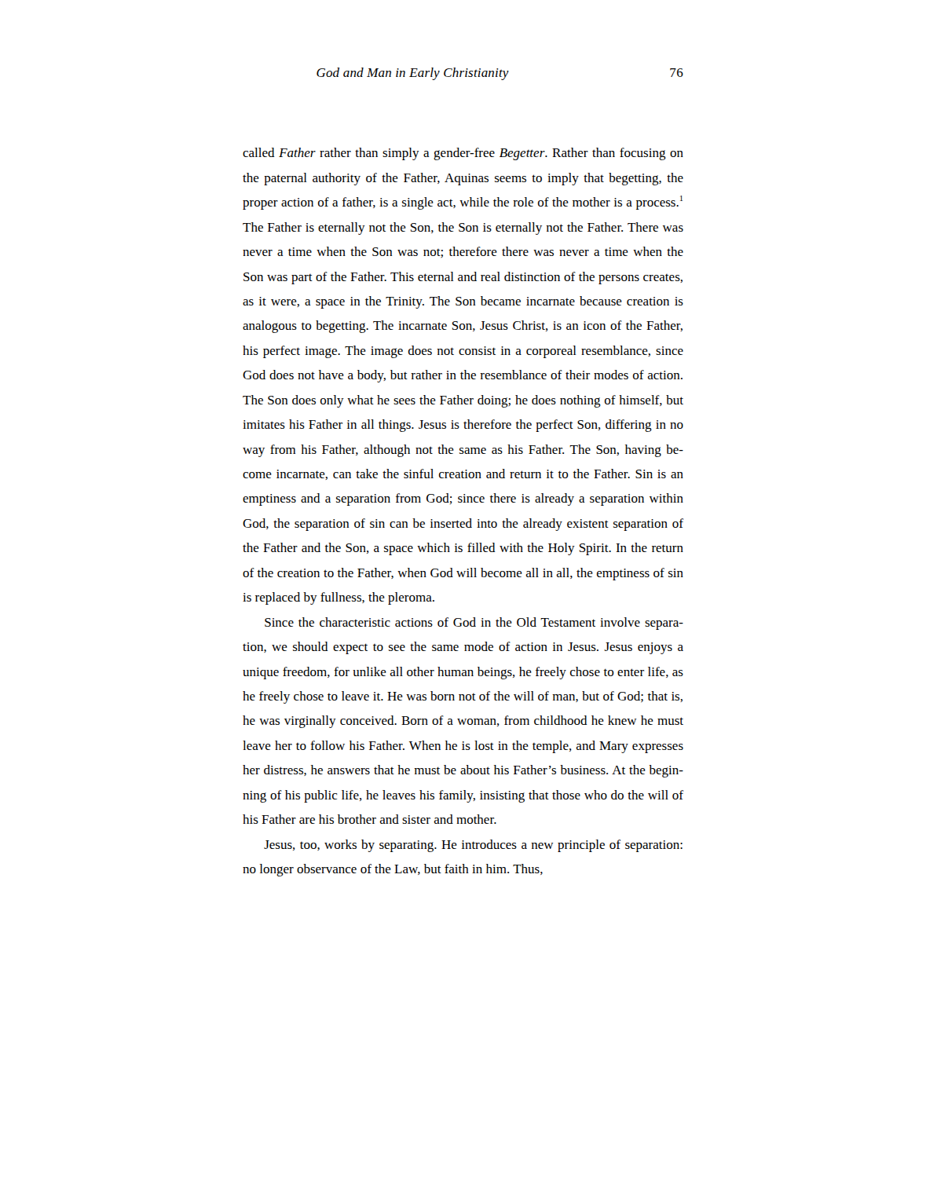God and Man in Early Christianity 76
called Father rather than simply a gender-free Begetter. Rather than focusing on the paternal authority of the Father, Aquinas seems to imply that begetting, the proper action of a father, is a single act, while the role of the mother is a process.1 The Father is eternally not the Son, the Son is eternally not the Father. There was never a time when the Son was not; therefore there was never a time when the Son was part of the Father. This eternal and real distinction of the persons creates, as it were, a space in the Trinity. The Son became incarnate because creation is analogous to begetting. The incarnate Son, Jesus Christ, is an icon of the Father, his perfect image. The image does not consist in a corporeal resemblance, since God does not have a body, but rather in the resemblance of their modes of action. The Son does only what he sees the Father doing; he does nothing of himself, but imitates his Father in all things. Jesus is therefore the perfect Son, differing in no way from his Father, although not the same as his Father. The Son, having become incarnate, can take the sinful creation and return it to the Father. Sin is an emptiness and a separation from God; since there is already a separation within God, the separation of sin can be inserted into the already existent separation of the Father and the Son, a space which is filled with the Holy Spirit. In the return of the creation to the Father, when God will become all in all, the emptiness of sin is replaced by fullness, the pleroma.
Since the characteristic actions of God in the Old Testament involve separation, we should expect to see the same mode of action in Jesus. Jesus enjoys a unique freedom, for unlike all other human beings, he freely chose to enter life, as he freely chose to leave it. He was born not of the will of man, but of God; that is, he was virginally conceived. Born of a woman, from childhood he knew he must leave her to follow his Father. When he is lost in the temple, and Mary expresses her distress, he answers that he must be about his Father’s business. At the beginning of his public life, he leaves his family, insisting that those who do the will of his Father are his brother and sister and mother.
Jesus, too, works by separating. He introduces a new principle of separation: no longer observance of the Law, but faith in him. Thus,